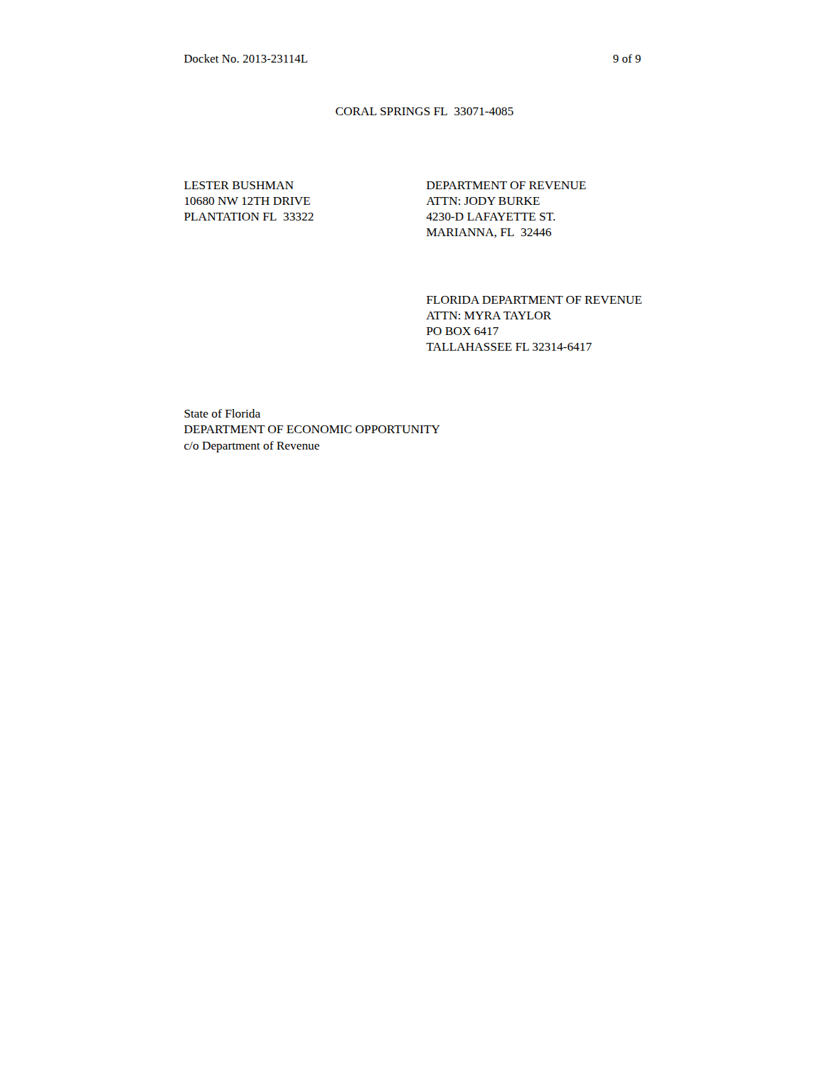Docket No. 2013-23114L 9 of 9
CORAL SPRINGS FL 33071-4085
LESTER BUSHMAN
10680 NW 12TH DRIVE
PLANTATION FL 33322
DEPARTMENT OF REVENUE
ATTN: JODY BURKE
4230-D LAFAYETTE ST.
MARIANNA, FL 32446
FLORIDA DEPARTMENT OF REVENUE
ATTN: MYRA TAYLOR
PO BOX 6417
TALLAHASSEE FL 32314-6417
State of Florida
DEPARTMENT OF ECONOMIC OPPORTUNITY
c/o Department of Revenue